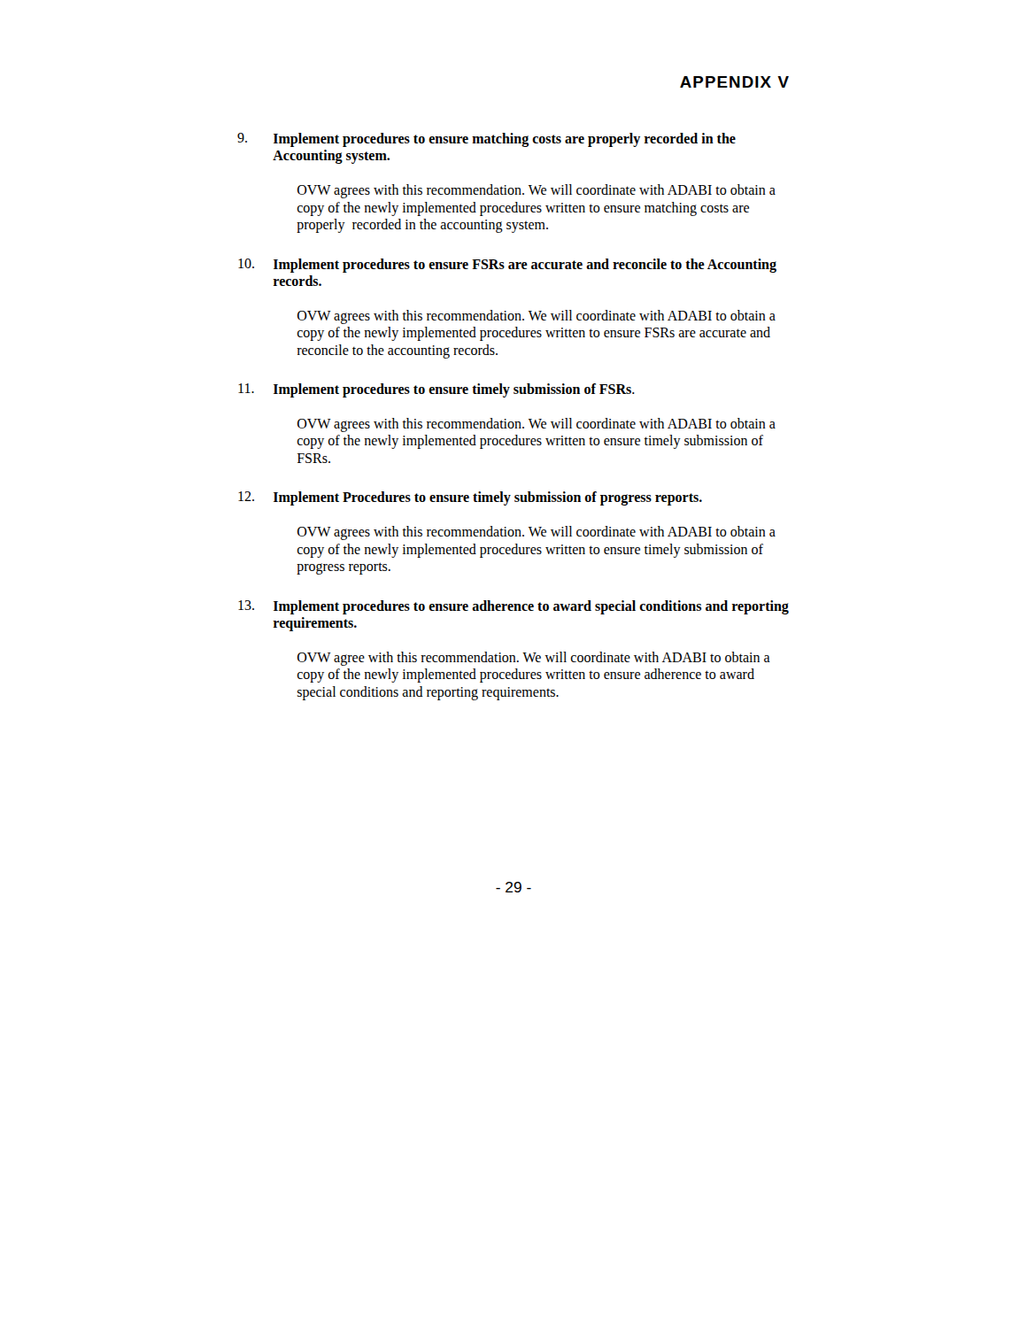APPENDIX V
9.
Implement procedures to ensure matching costs are properly recorded in the Accounting system.
OVW agrees with this recommendation. We will coordinate with ADABI to obtain a copy of the newly implemented procedures written to ensure matching costs are properly recorded in the accounting system.
10.
Implement procedures to ensure FSRs are accurate and reconcile to the Accounting records.
OVW agrees with this recommendation. We will coordinate with ADABI to obtain a copy of the newly implemented procedures written to ensure FSRs are accurate and reconcile to the accounting records.
11.
Implement procedures to ensure timely submission of FSRs.
OVW agrees with this recommendation. We will coordinate with ADABI to obtain a copy of the newly implemented procedures written to ensure timely submission of FSRs.
12.
Implement Procedures to ensure timely submission of progress reports.
OVW agrees with this recommendation. We will coordinate with ADABI to obtain a copy of the newly implemented procedures written to ensure timely submission of progress reports.
13.
Implement procedures to ensure adherence to award special conditions and reporting requirements.
OVW agree with this recommendation. We will coordinate with ADABI to obtain a copy of the newly implemented procedures written to ensure adherence to award special conditions and reporting requirements.
- 29 -